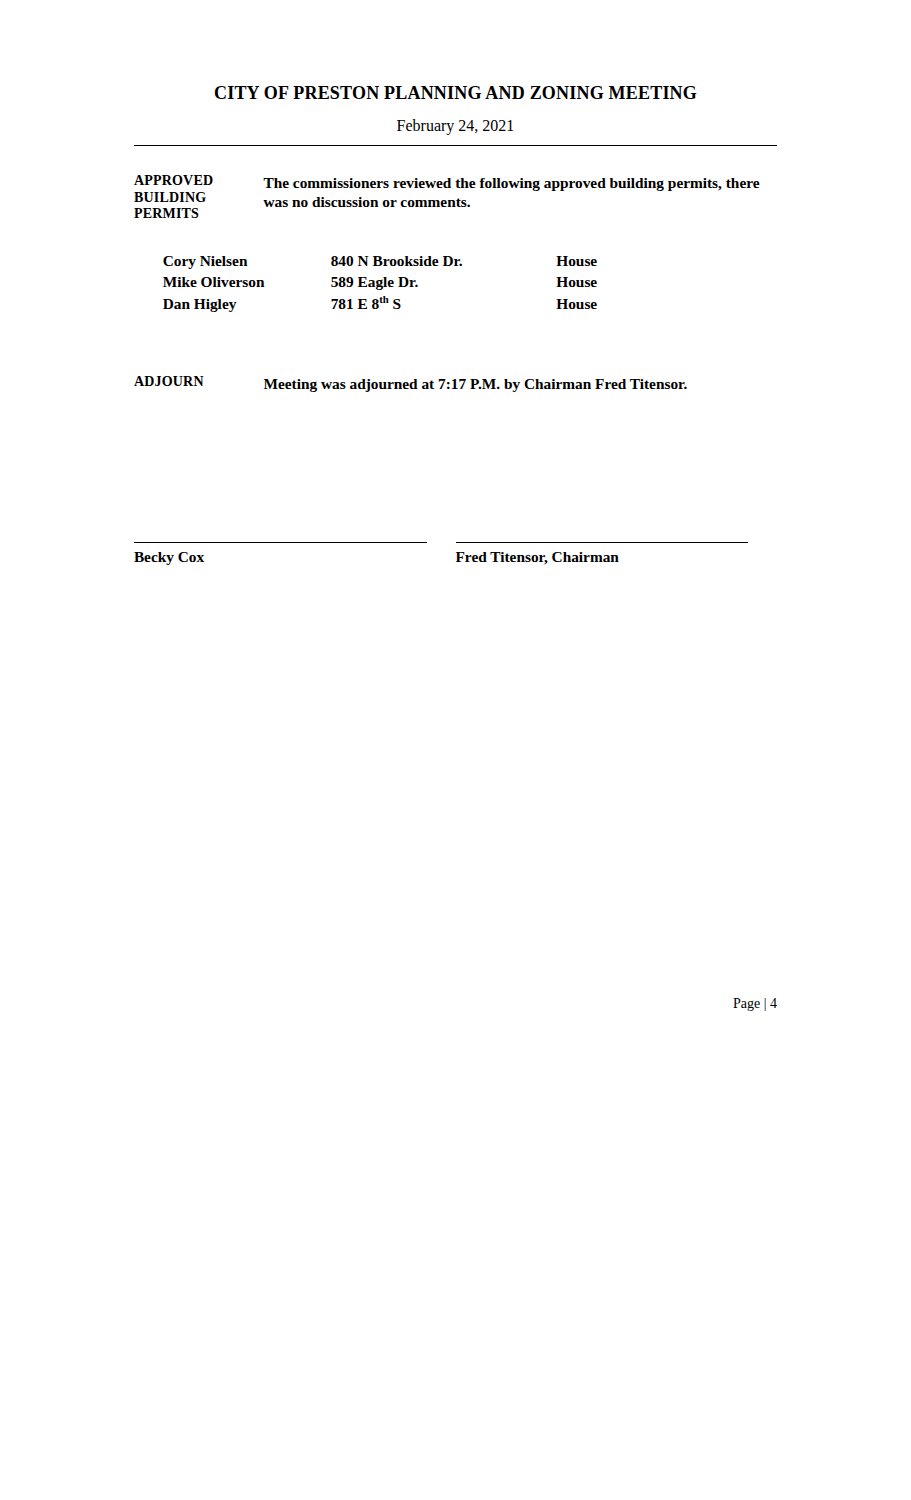CITY OF PRESTON PLANNING AND ZONING MEETING
February 24, 2021
| APPROVED BUILDING PERMITS | The commissioners reviewed the following approved building permits, there was no discussion or comments. |
| Cory Nielsen | 840 N Brookside Dr. | House |
| Mike Oliverson | 589 Eagle Dr. | House |
| Dan Higley | 781 E 8 th S | House |
| ADJOURN | Meeting was adjourned at 7:17 P.M. by Chairman Fred Titensor. |
| Becky Cox | Fred Titensor, Chairman |
Page | 4